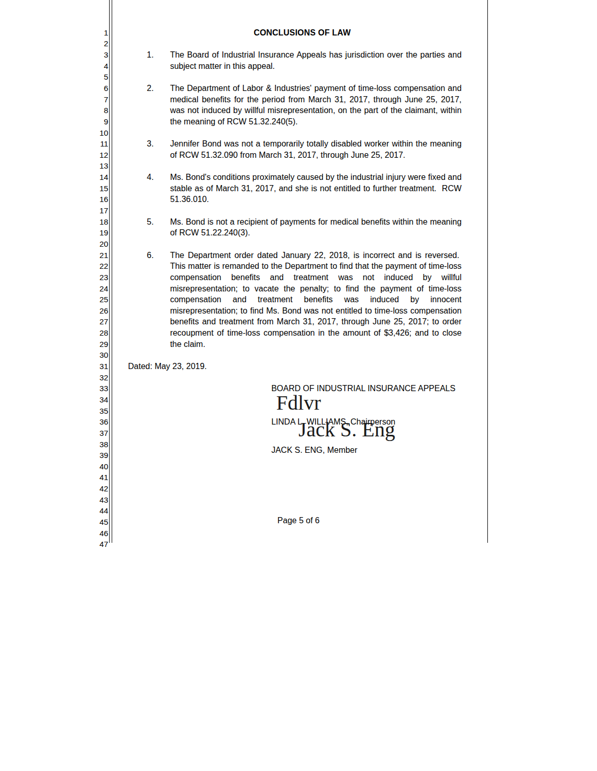1
2
3
4
5
6
7
8
9
10
11
12
13
14
15
16
17
18
19
20
21
22
23
24
25
26
27
28
29
30
31
32
33
34
35
36
37
38
39
40
41
42
43
44
45
46
47
CONCLUSIONS OF LAW
1. The Board of Industrial Insurance Appeals has jurisdiction over the parties and subject matter in this appeal.
2. The Department of Labor & Industries' payment of time-loss compensation and medical benefits for the period from March 31, 2017, through June 25, 2017, was not induced by willful misrepresentation, on the part of the claimant, within the meaning of RCW 51.32.240(5).
3. Jennifer Bond was not a temporarily totally disabled worker within the meaning of RCW 51.32.090 from March 31, 2017, through June 25, 2017.
4. Ms. Bond's conditions proximately caused by the industrial injury were fixed and stable as of March 31, 2017, and she is not entitled to further treatment. RCW 51.36.010.
5. Ms. Bond is not a recipient of payments for medical benefits within the meaning of RCW 51.22.240(3).
6. The Department order dated January 22, 2018, is incorrect and is reversed. This matter is remanded to the Department to find that the payment of time-loss compensation benefits and treatment was not induced by willful misrepresentation; to vacate the penalty; to find the payment of time-loss compensation and treatment benefits was induced by innocent misrepresentation; to find Ms. Bond was not entitled to time-loss compensation benefits and treatment from March 31, 2017, through June 25, 2017; to order recoupment of time-loss compensation in the amount of $3,426; and to close the claim.
Dated: May 23, 2019.
BOARD OF INDUSTRIAL INSURANCE APPEALS
Fdlvr LINDA L. WILLIAMS, Chairperson
Jack S. Eng JACK S. ENG, Member
Page 5 of 6